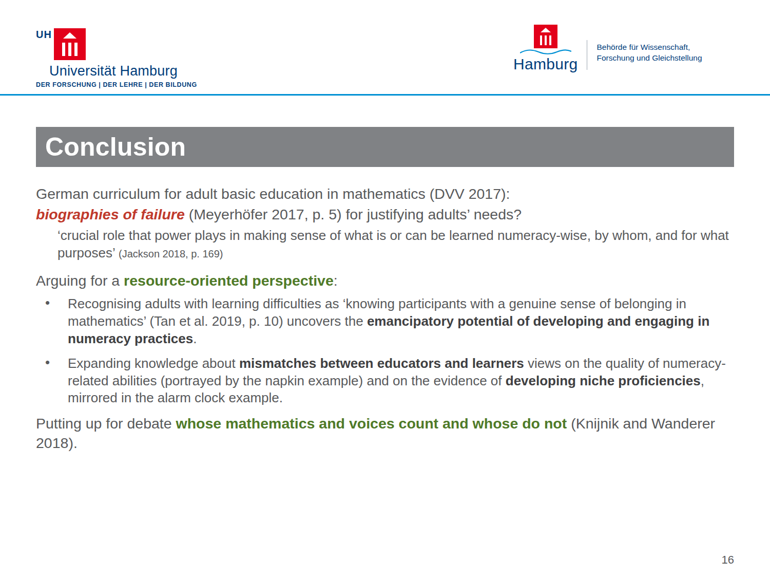UH
Universität Hamburg
DER FORSCHUNG | DER LEHRE | DER BILDUNG
Hamburg
Behörde für Wissenschaft,
Forschung und Gleichstellung
Conclusion
German curriculum for adult basic education in mathematics (DVV 2017):
biographies of failure (Meyerhöfer 2017, p. 5) for justifying adults’ needs?
‘crucial role that power plays in making sense of what is or can be learned numeracy-wise, by whom, and for what purposes’ (Jackson 2018, p. 169)
Arguing for a resource-oriented perspective:
Recognising adults with learning difficulties as ‘knowing participants with a genuine sense of belonging in mathematics’ (Tan et al. 2019, p. 10) uncovers the emancipatory potential of developing and engaging in numeracy practices.
Expanding knowledge about mismatches between educators and learners views on the quality of numeracy-related abilities (portrayed by the napkin example) and on the evidence of developing niche proficiencies, mirrored in the alarm clock example.
Putting up for debate whose mathematics and voices count and whose do not (Knijnik and Wanderer 2018).
16